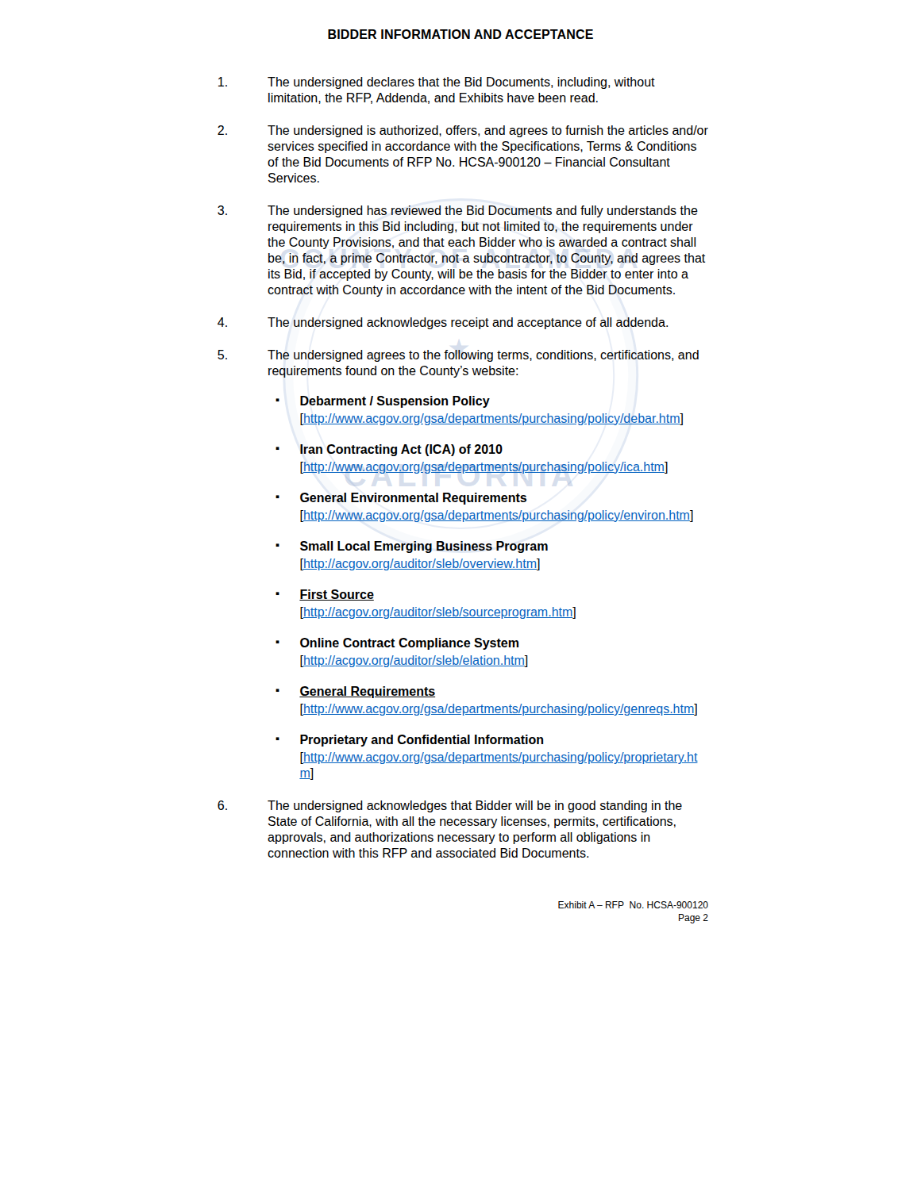COUNTY OF ALAMEDA ★ CALIFORNIA
BIDDER INFORMATION AND ACCEPTANCE
The undersigned declares that the Bid Documents, including, without limitation, the RFP, Addenda, and Exhibits have been read.
The undersigned is authorized, offers, and agrees to furnish the articles and/or services specified in accordance with the Specifications, Terms & Conditions of the Bid Documents of RFP No. HCSA-900120 – Financial Consultant Services.
The undersigned has reviewed the Bid Documents and fully understands the requirements in this Bid including, but not limited to, the requirements under the County Provisions, and that each Bidder who is awarded a contract shall be, in fact, a prime Contractor, not a subcontractor, to County, and agrees that its Bid, if accepted by County, will be the basis for the Bidder to enter into a contract with County in accordance with the intent of the Bid Documents.
The undersigned acknowledges receipt and acceptance of all addenda.
The undersigned agrees to the following terms, conditions, certifications, and requirements found on the County’s website:
Debarment / Suspension Policy
[http://www.acgov.org/gsa/departments/purchasing/policy/debar.htm]
Iran Contracting Act (ICA) of 2010
[http://www.acgov.org/gsa/departments/purchasing/policy/ica.htm]
General Environmental Requirements
[http://www.acgov.org/gsa/departments/purchasing/policy/environ.htm]
Small Local Emerging Business Program
[http://acgov.org/auditor/sleb/overview.htm]
First Source
[http://acgov.org/auditor/sleb/sourceprogram.htm]
Online Contract Compliance System
[http://acgov.org/auditor/sleb/elation.htm]
General Requirements
[http://www.acgov.org/gsa/departments/purchasing/policy/genreqs.htm]
Proprietary and Confidential Information
[http://www.acgov.org/gsa/departments/purchasing/policy/proprietary.htm]
The undersigned acknowledges that Bidder will be in good standing in the State of California, with all the necessary licenses, permits, certifications, approvals, and authorizations necessary to perform all obligations in connection with this RFP and associated Bid Documents.
Exhibit A – RFP No. HCSA-900120
Page 2